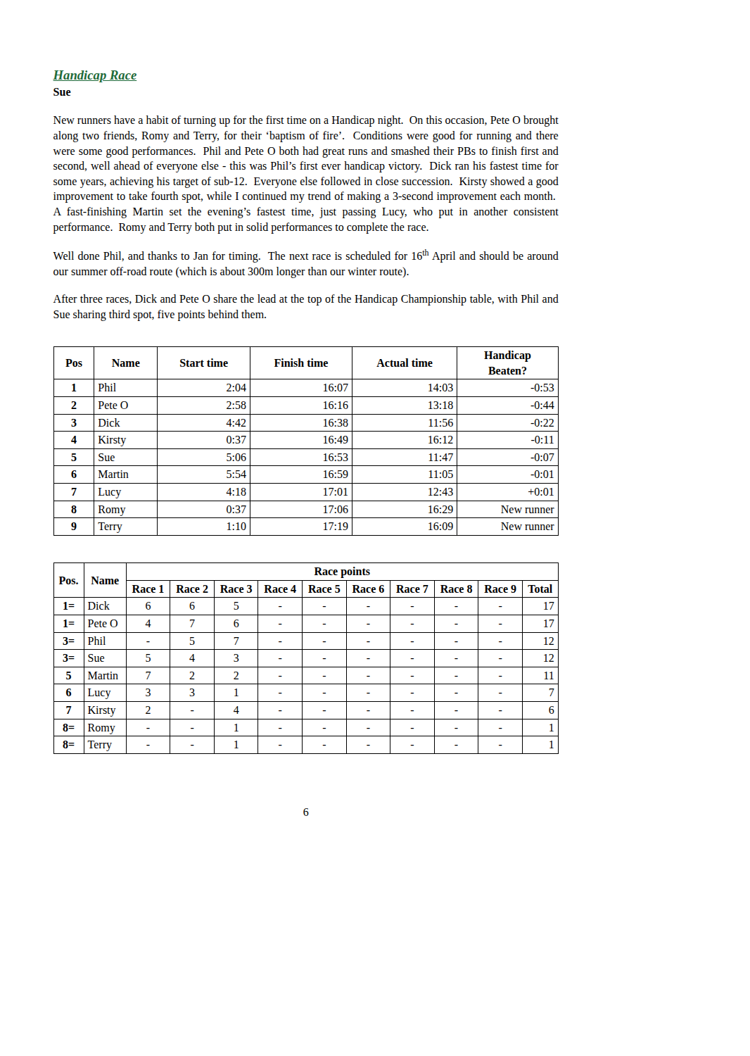Handicap Race
Sue
New runners have a habit of turning up for the first time on a Handicap night. On this occasion, Pete O brought along two friends, Romy and Terry, for their ‘baptism of fire’. Conditions were good for running and there were some good performances. Phil and Pete O both had great runs and smashed their PBs to finish first and second, well ahead of everyone else - this was Phil’s first ever handicap victory. Dick ran his fastest time for some years, achieving his target of sub-12. Everyone else followed in close succession. Kirsty showed a good improvement to take fourth spot, while I continued my trend of making a 3-second improvement each month. A fast-finishing Martin set the evening’s fastest time, just passing Lucy, who put in another consistent performance. Romy and Terry both put in solid performances to complete the race.
Well done Phil, and thanks to Jan for timing. The next race is scheduled for 16th April and should be around our summer off-road route (which is about 300m longer than our winter route).
After three races, Dick and Pete O share the lead at the top of the Handicap Championship table, with Phil and Sue sharing third spot, five points behind them.
| Pos | Name | Start time | Finish time | Actual time | Handicap Beaten? |
| --- | --- | --- | --- | --- | --- |
| 1 | Phil | 2:04 | 16:07 | 14:03 | -0:53 |
| 2 | Pete O | 2:58 | 16:16 | 13:18 | -0:44 |
| 3 | Dick | 4:42 | 16:38 | 11:56 | -0:22 |
| 4 | Kirsty | 0:37 | 16:49 | 16:12 | -0:11 |
| 5 | Sue | 5:06 | 16:53 | 11:47 | -0:07 |
| 6 | Martin | 5:54 | 16:59 | 11:05 | -0:01 |
| 7 | Lucy | 4:18 | 17:01 | 12:43 | +0:01 |
| 8 | Romy | 0:37 | 17:06 | 16:29 | New runner |
| 9 | Terry | 1:10 | 17:19 | 16:09 | New runner |
| Pos. | Name | Race points |
| --- | --- | --- |
| Race 1 | Race 2 | Race 3 | Race 4 | Race 5 | Race 6 | Race 7 | Race 8 | Race 9 | Total |
| 1= | Dick | 6 | 6 | 5 | - | - | - | - | - | - | 17 |
| 1= | Pete O | 4 | 7 | 6 | - | - | - | - | - | - | 17 |
| 3= | Phil | - | 5 | 7 | - | - | - | - | - | - | 12 |
| 3= | Sue | 5 | 4 | 3 | - | - | - | - | - | - | 12 |
| 5 | Martin | 7 | 2 | 2 | - | - | - | - | - | - | 11 |
| 6 | Lucy | 3 | 3 | 1 | - | - | - | - | - | - | 7 |
| 7 | Kirsty | 2 | - | 4 | - | - | - | - | - | - | 6 |
| 8= | Romy | - | - | 1 | - | - | - | - | - | - | 1 |
| 8= | Terry | - | - | 1 | - | - | - | - | - | - | 1 |
6